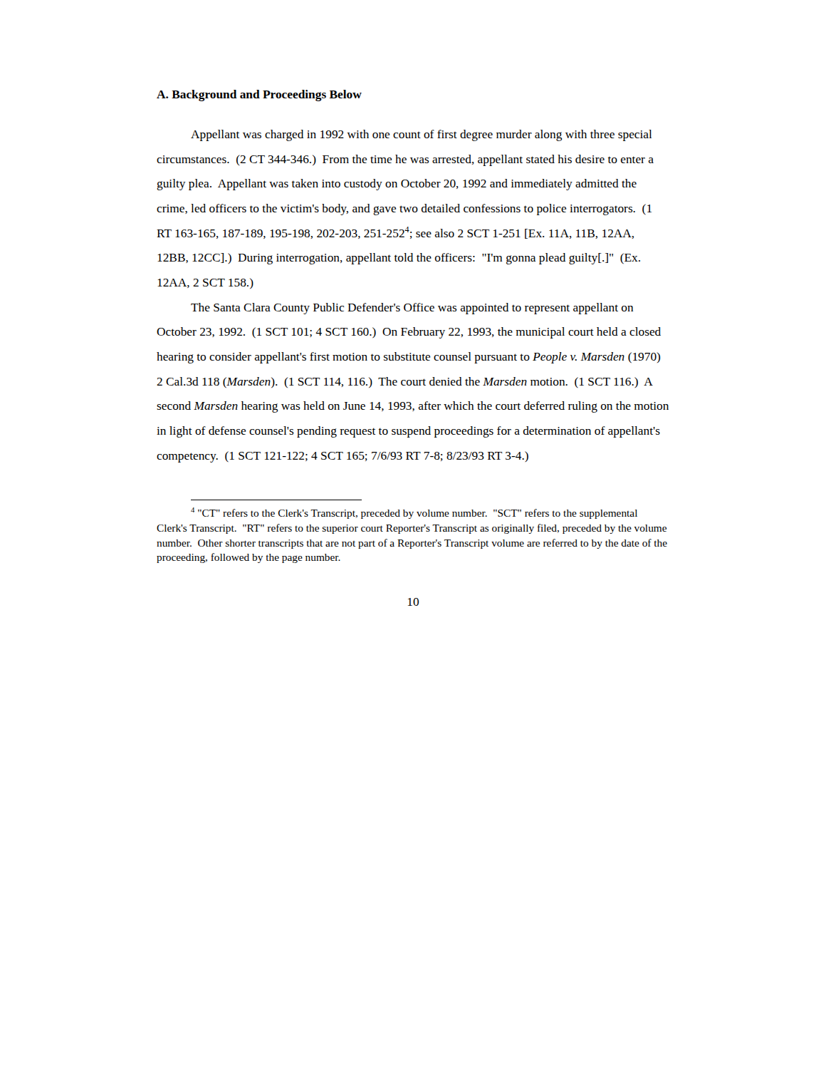A. Background and Proceedings Below
Appellant was charged in 1992 with one count of first degree murder along with three special circumstances. (2 CT 344-346.) From the time he was arrested, appellant stated his desire to enter a guilty plea. Appellant was taken into custody on October 20, 1992 and immediately admitted the crime, led officers to the victim's body, and gave two detailed confessions to police interrogators. (1 RT 163-165, 187-189, 195-198, 202-203, 251-2524; see also 2 SCT 1-251 [Ex. 11A, 11B, 12AA, 12BB, 12CC].) During interrogation, appellant told the officers: "I'm gonna plead guilty[.]" (Ex. 12AA, 2 SCT 158.)
The Santa Clara County Public Defender's Office was appointed to represent appellant on October 23, 1992. (1 SCT 101; 4 SCT 160.) On February 22, 1993, the municipal court held a closed hearing to consider appellant's first motion to substitute counsel pursuant to People v. Marsden (1970) 2 Cal.3d 118 (Marsden). (1 SCT 114, 116.) The court denied the Marsden motion. (1 SCT 116.) A second Marsden hearing was held on June 14, 1993, after which the court deferred ruling on the motion in light of defense counsel's pending request to suspend proceedings for a determination of appellant's competency. (1 SCT 121-122; 4 SCT 165; 7/6/93 RT 7-8; 8/23/93 RT 3-4.)
4 "CT" refers to the Clerk's Transcript, preceded by volume number. "SCT" refers to the supplemental Clerk's Transcript. "RT" refers to the superior court Reporter's Transcript as originally filed, preceded by the volume number. Other shorter transcripts that are not part of a Reporter's Transcript volume are referred to by the date of the proceeding, followed by the page number.
10